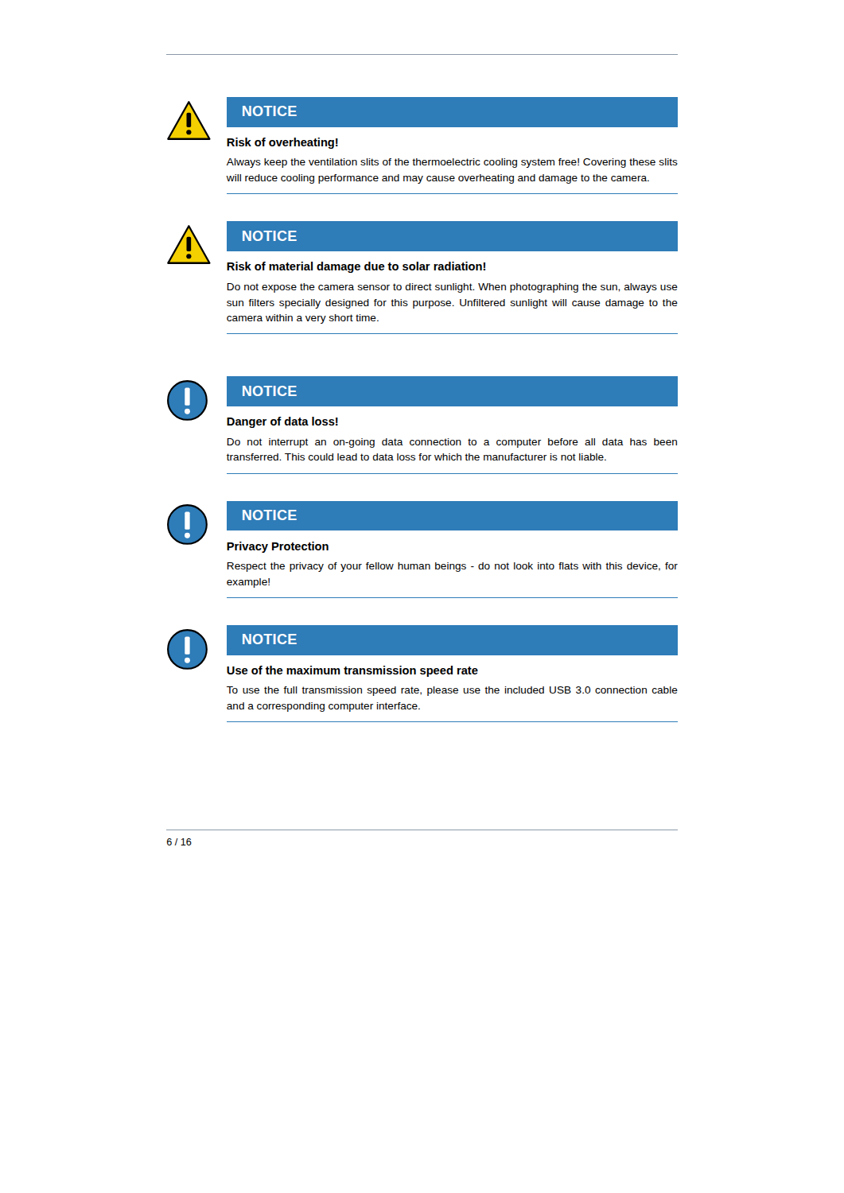NOTICE
Risk of overheating!
Always keep the ventilation slits of the thermoelectric cooling system free! Covering these slits will reduce cooling performance and may cause overheating and damage to the camera.
NOTICE
Risk of material damage due to solar radiation!
Do not expose the camera sensor to direct sunlight. When photographing the sun, always use sun filters specially designed for this purpose. Unfiltered sunlight will cause damage to the camera within a very short time.
NOTICE
Danger of data loss!
Do not interrupt an on-going data connection to a computer before all data has been transferred. This could lead to data loss for which the manufacturer is not liable.
NOTICE
Privacy Protection
Respect the privacy of your fellow human beings - do not look into flats with this device, for example!
NOTICE
Use of the maximum transmission speed rate
To use the full transmission speed rate, please use the included USB 3.0 connection cable and a corresponding computer interface.
6 / 16